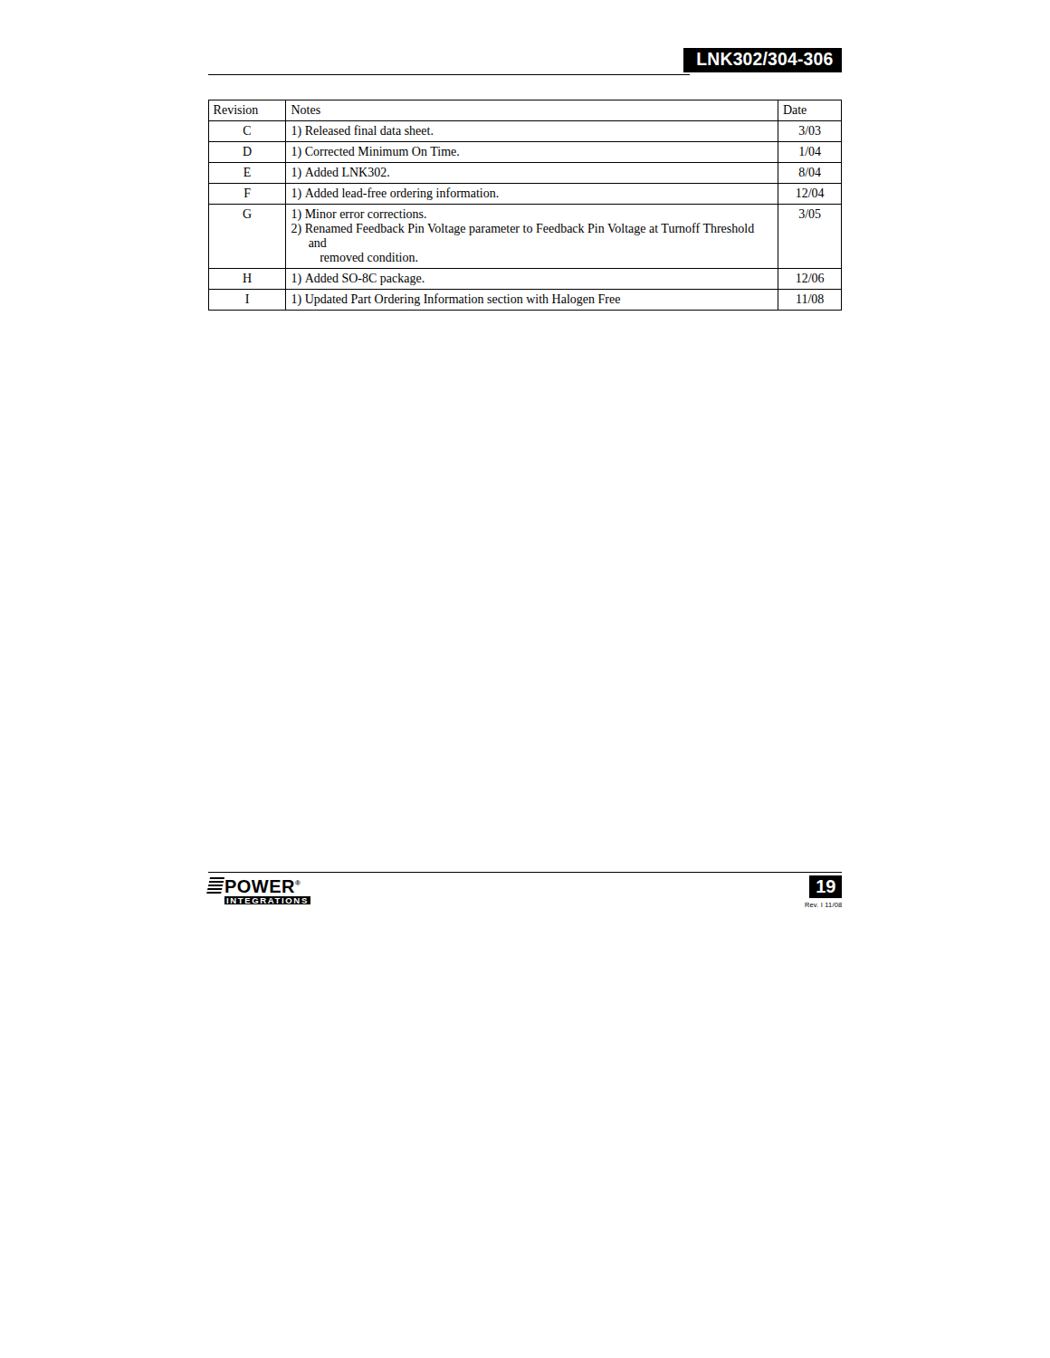LNK302/304-306
| Revision | Notes | Date |
| --- | --- | --- |
| C | 1) Released final data sheet. | 3/03 |
| D | 1) Corrected Minimum On Time. | 1/04 |
| E | 1) Added LNK302. | 8/04 |
| F | 1) Added lead-free ordering information. | 12/04 |
| G | 1) Minor error corrections. 2) Renamed Feedback Pin Voltage parameter to Feedback Pin Voltage at Turnoff Threshold and removed condition. | 3/05 |
| H | 1) Added SO-8C package. | 12/06 |
| I | 1) Updated Part Ordering Information section with Halogen Free | 11/08 |
POWER® INTEGRATIONS
19
Rev. I 11/08